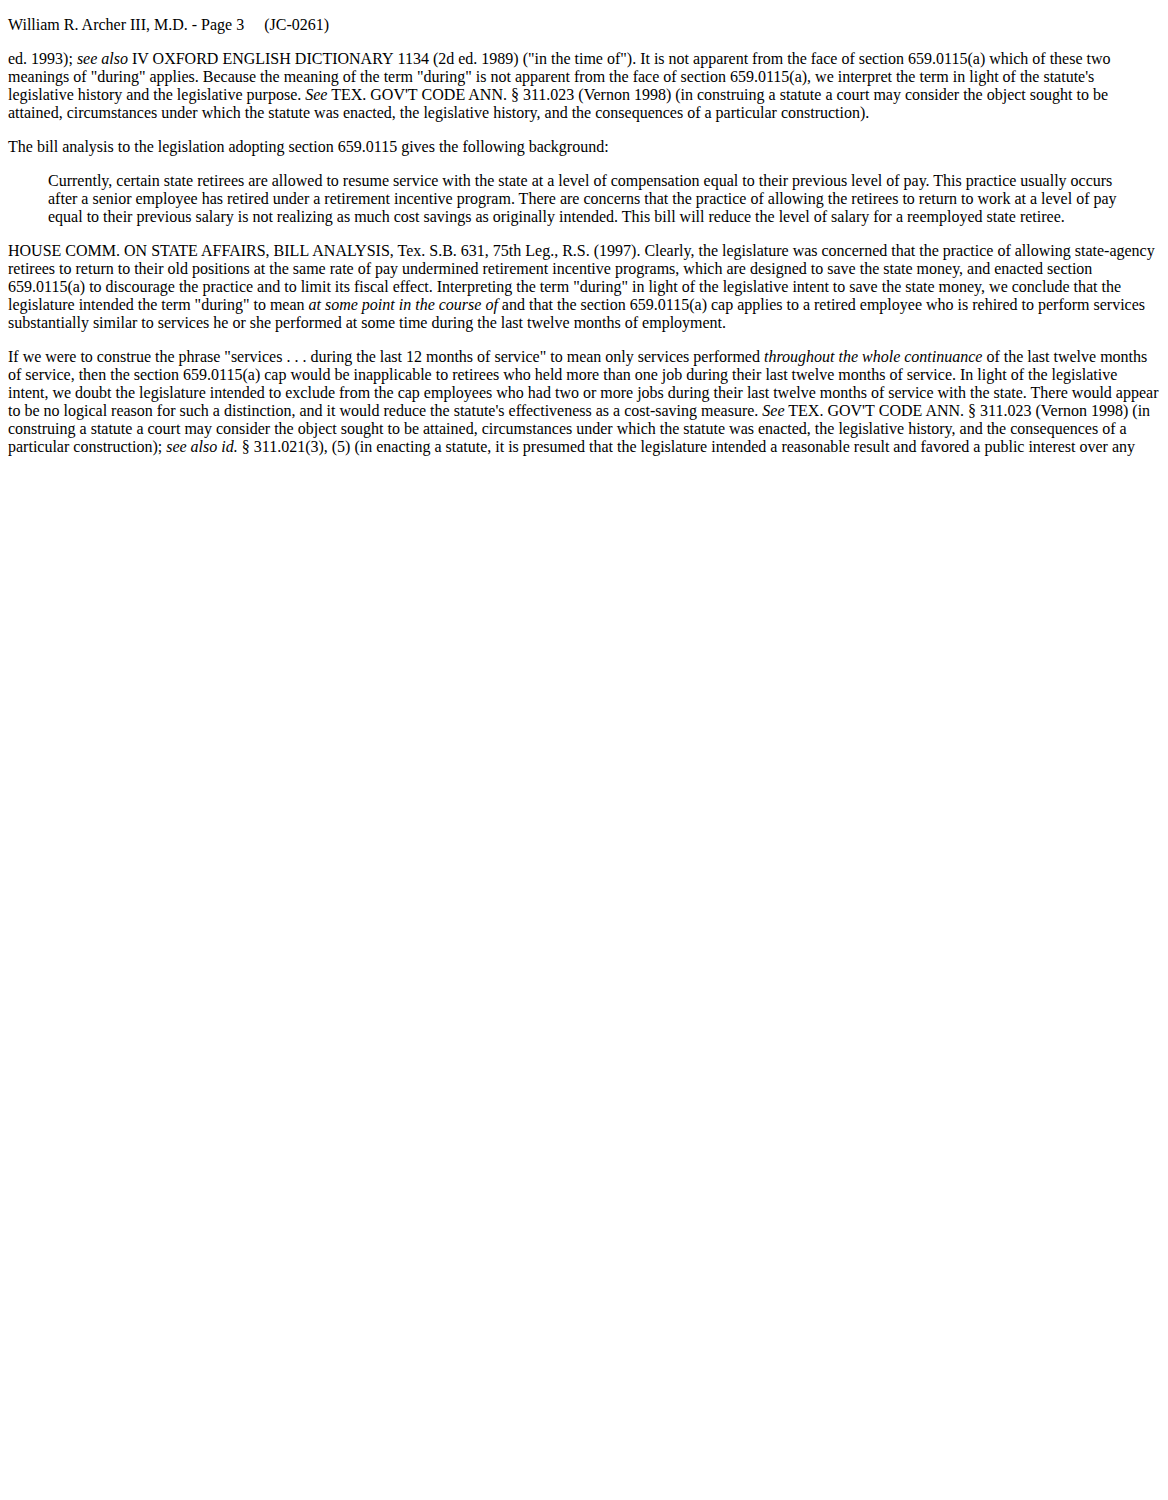William R. Archer III, M.D. - Page 3 (JC-0261)
ed. 1993); see also IV OXFORD ENGLISH DICTIONARY 1134 (2d ed. 1989) ("in the time of"). It is not apparent from the face of section 659.0115(a) which of these two meanings of "during" applies. Because the meaning of the term "during" is not apparent from the face of section 659.0115(a), we interpret the term in light of the statute's legislative history and the legislative purpose. See TEX. GOV'T CODE ANN. § 311.023 (Vernon 1998) (in construing a statute a court may consider the object sought to be attained, circumstances under which the statute was enacted, the legislative history, and the consequences of a particular construction).
The bill analysis to the legislation adopting section 659.0115 gives the following background:
Currently, certain state retirees are allowed to resume service with the state at a level of compensation equal to their previous level of pay. This practice usually occurs after a senior employee has retired under a retirement incentive program. There are concerns that the practice of allowing the retirees to return to work at a level of pay equal to their previous salary is not realizing as much cost savings as originally intended. This bill will reduce the level of salary for a reemployed state retiree.
HOUSE COMM. ON STATE AFFAIRS, BILL ANALYSIS, Tex. S.B. 631, 75th Leg., R.S. (1997). Clearly, the legislature was concerned that the practice of allowing state-agency retirees to return to their old positions at the same rate of pay undermined retirement incentive programs, which are designed to save the state money, and enacted section 659.0115(a) to discourage the practice and to limit its fiscal effect. Interpreting the term "during" in light of the legislative intent to save the state money, we conclude that the legislature intended the term "during" to mean at some point in the course of and that the section 659.0115(a) cap applies to a retired employee who is rehired to perform services substantially similar to services he or she performed at some time during the last twelve months of employment.
If we were to construe the phrase "services . . . during the last 12 months of service" to mean only services performed throughout the whole continuance of the last twelve months of service, then the section 659.0115(a) cap would be inapplicable to retirees who held more than one job during their last twelve months of service. In light of the legislative intent, we doubt the legislature intended to exclude from the cap employees who had two or more jobs during their last twelve months of service with the state. There would appear to be no logical reason for such a distinction, and it would reduce the statute's effectiveness as a cost-saving measure. See TEX. GOV'T CODE ANN. § 311.023 (Vernon 1998) (in construing a statute a court may consider the object sought to be attained, circumstances under which the statute was enacted, the legislative history, and the consequences of a particular construction); see also id. § 311.021(3), (5) (in enacting a statute, it is presumed that the legislature intended a reasonable result and favored a public interest over any